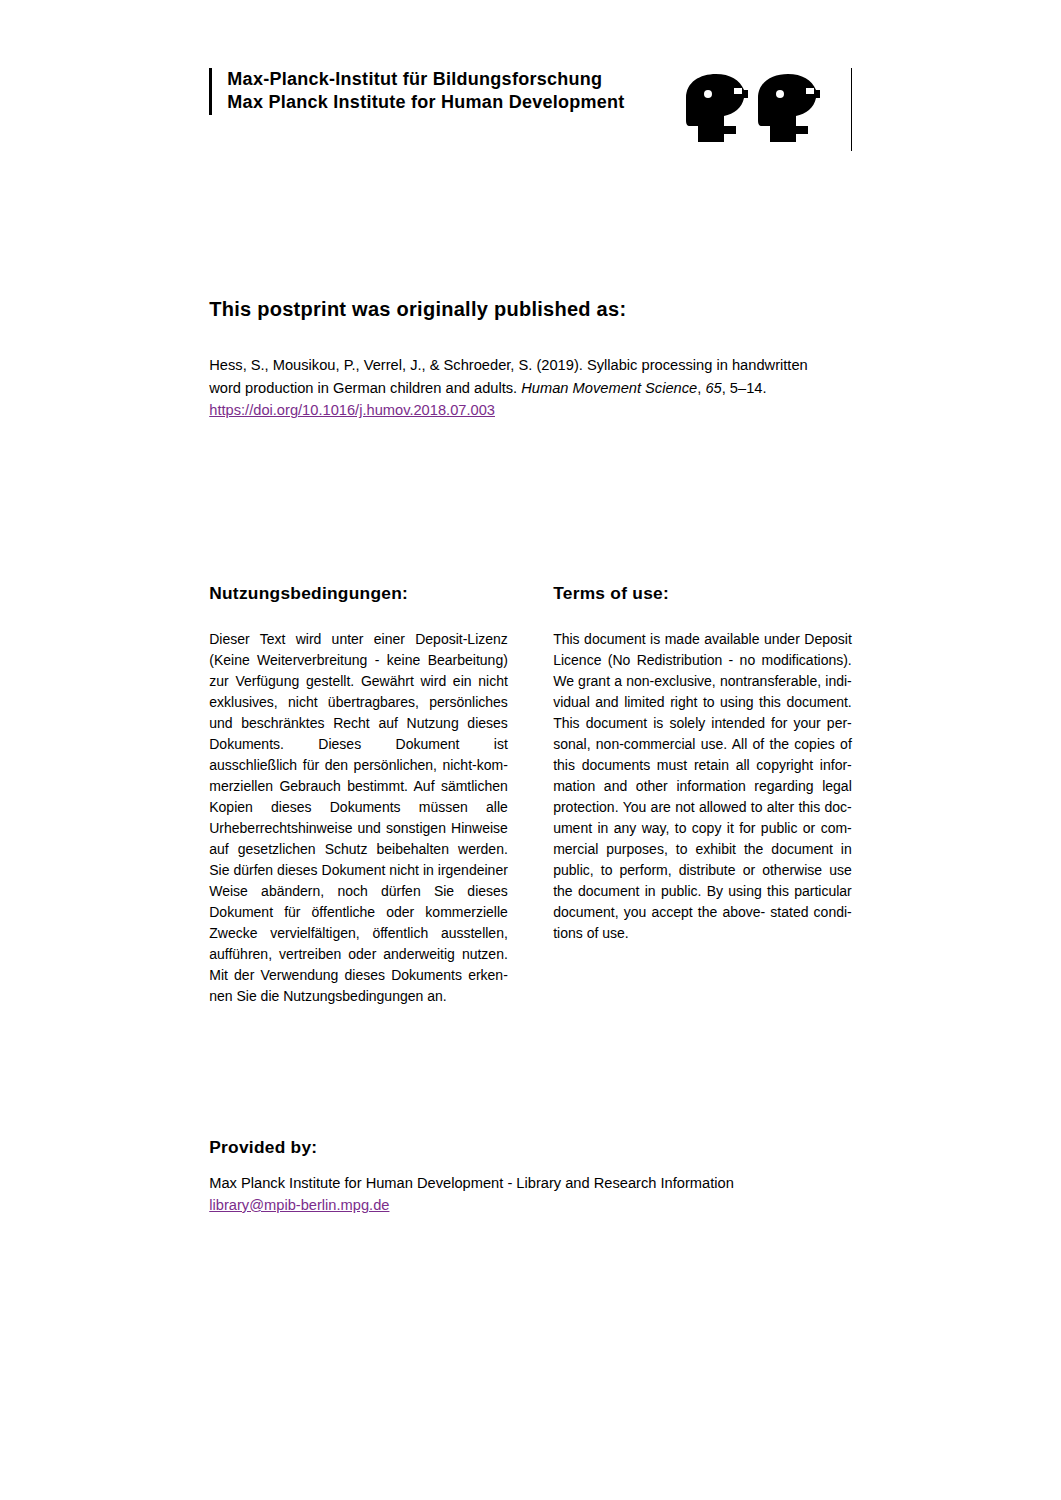Max-Planck-Institut für Bildungsforschung
Max Planck Institute for Human Development
This postprint was originally published as:
Hess, S., Mousikou, P., Verrel, J., & Schroeder, S. (2019). Syllabic processing in handwritten word production in German children and adults. Human Movement Science, 65, 5–14.
https://doi.org/10.1016/j.humov.2018.07.003
Nutzungsbedingungen:
Dieser Text wird unter einer Deposit-Lizenz (Keine Weiterverbreitung - keine Bearbeitung) zur Verfügung gestellt. Gewährt wird ein nicht exklusives, nicht übertragbares, persönliches und beschränktes Recht auf Nutzung dieses Dokuments. Dieses Dokument ist ausschließlich für den persönlichen, nicht-kommerziellen Gebrauch bestimmt. Auf sämtlichen Kopien dieses Dokuments müssen alle Urheberrechtshinweise und sonstigen Hinweise auf gesetzlichen Schutz beibehalten werden. Sie dürfen dieses Dokument nicht in irgendeiner Weise abändern, noch dürfen Sie dieses Dokument für öffentliche oder kommerzielle Zwecke vervielfältigen, öffentlich ausstellen, aufführen, vertreiben oder anderweitig nutzen. Mit der Verwendung dieses Dokuments erkennen Sie die Nutzungsbedingungen an.
Terms of use:
This document is made available under Deposit Licence (No Redistribution - no modifications). We grant a non-exclusive, nontransferable, individual and limited right to using this document. This document is solely intended for your personal, non-commercial use. All of the copies of this documents must retain all copyright information and other information regarding legal protection. You are not allowed to alter this document in any way, to copy it for public or commercial purposes, to exhibit the document in public, to perform, distribute or otherwise use the document in public. By using this particular document, you accept the above- stated conditions of use.
Provided by:
Max Planck Institute for Human Development - Library and Research Information
library@mpib-berlin.mpg.de